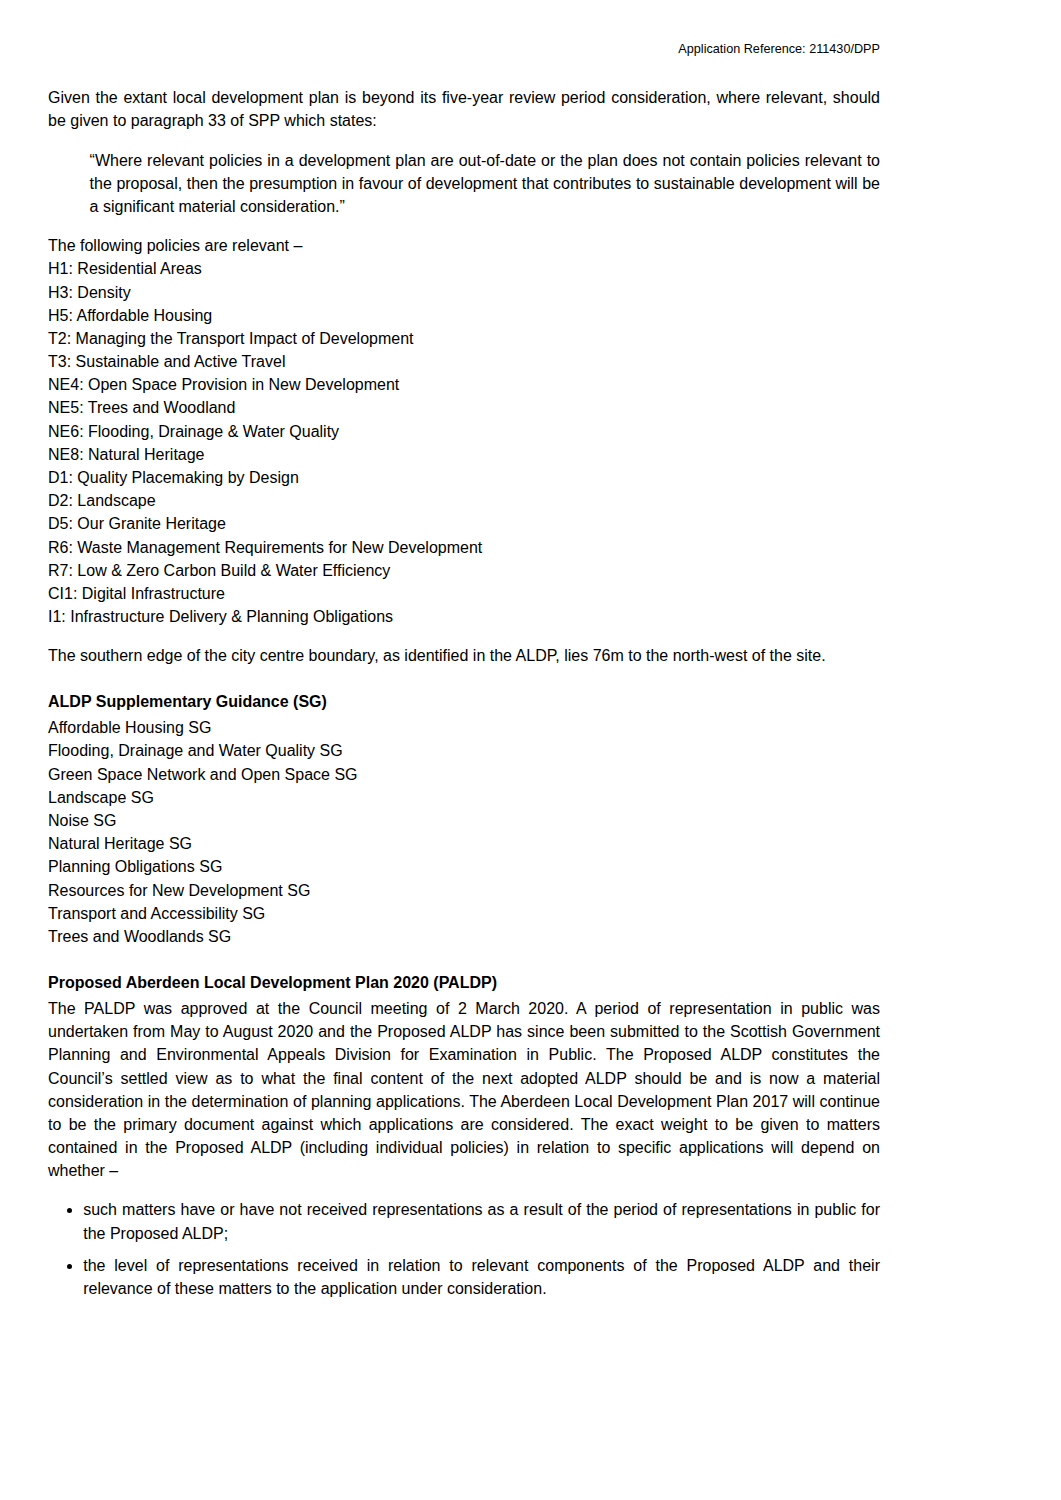Application Reference: 211430/DPP
Given the extant local development plan is beyond its five-year review period consideration, where relevant, should be given to paragraph 33 of SPP which states:
“Where relevant policies in a development plan are out-of-date or the plan does not contain policies relevant to the proposal, then the presumption in favour of development that contributes to sustainable development will be a significant material consideration.”
The following policies are relevant –
H1: Residential Areas
H3: Density
H5: Affordable Housing
T2: Managing the Transport Impact of Development
T3: Sustainable and Active Travel
NE4: Open Space Provision in New Development
NE5: Trees and Woodland
NE6: Flooding, Drainage & Water Quality
NE8: Natural Heritage
D1: Quality Placemaking by Design
D2: Landscape
D5: Our Granite Heritage
R6: Waste Management Requirements for New Development
R7: Low & Zero Carbon Build & Water Efficiency
CI1: Digital Infrastructure
I1: Infrastructure Delivery & Planning Obligations
The southern edge of the city centre boundary, as identified in the ALDP, lies 76m to the north-west of the site.
ALDP Supplementary Guidance (SG)
Affordable Housing SG
Flooding, Drainage and Water Quality SG
Green Space Network and Open Space SG
Landscape SG
Noise SG
Natural Heritage SG
Planning Obligations SG
Resources for New Development SG
Transport and Accessibility SG
Trees and Woodlands SG
Proposed Aberdeen Local Development Plan 2020 (PALDP)
The PALDP was approved at the Council meeting of 2 March 2020. A period of representation in public was undertaken from May to August 2020 and the Proposed ALDP has since been submitted to the Scottish Government Planning and Environmental Appeals Division for Examination in Public. The Proposed ALDP constitutes the Council’s settled view as to what the final content of the next adopted ALDP should be and is now a material consideration in the determination of planning applications. The Aberdeen Local Development Plan 2017 will continue to be the primary document against which applications are considered. The exact weight to be given to matters contained in the Proposed ALDP (including individual policies) in relation to specific applications will depend on whether –
such matters have or have not received representations as a result of the period of representations in public for the Proposed ALDP;
the level of representations received in relation to relevant components of the Proposed ALDP and their relevance of these matters to the application under consideration.